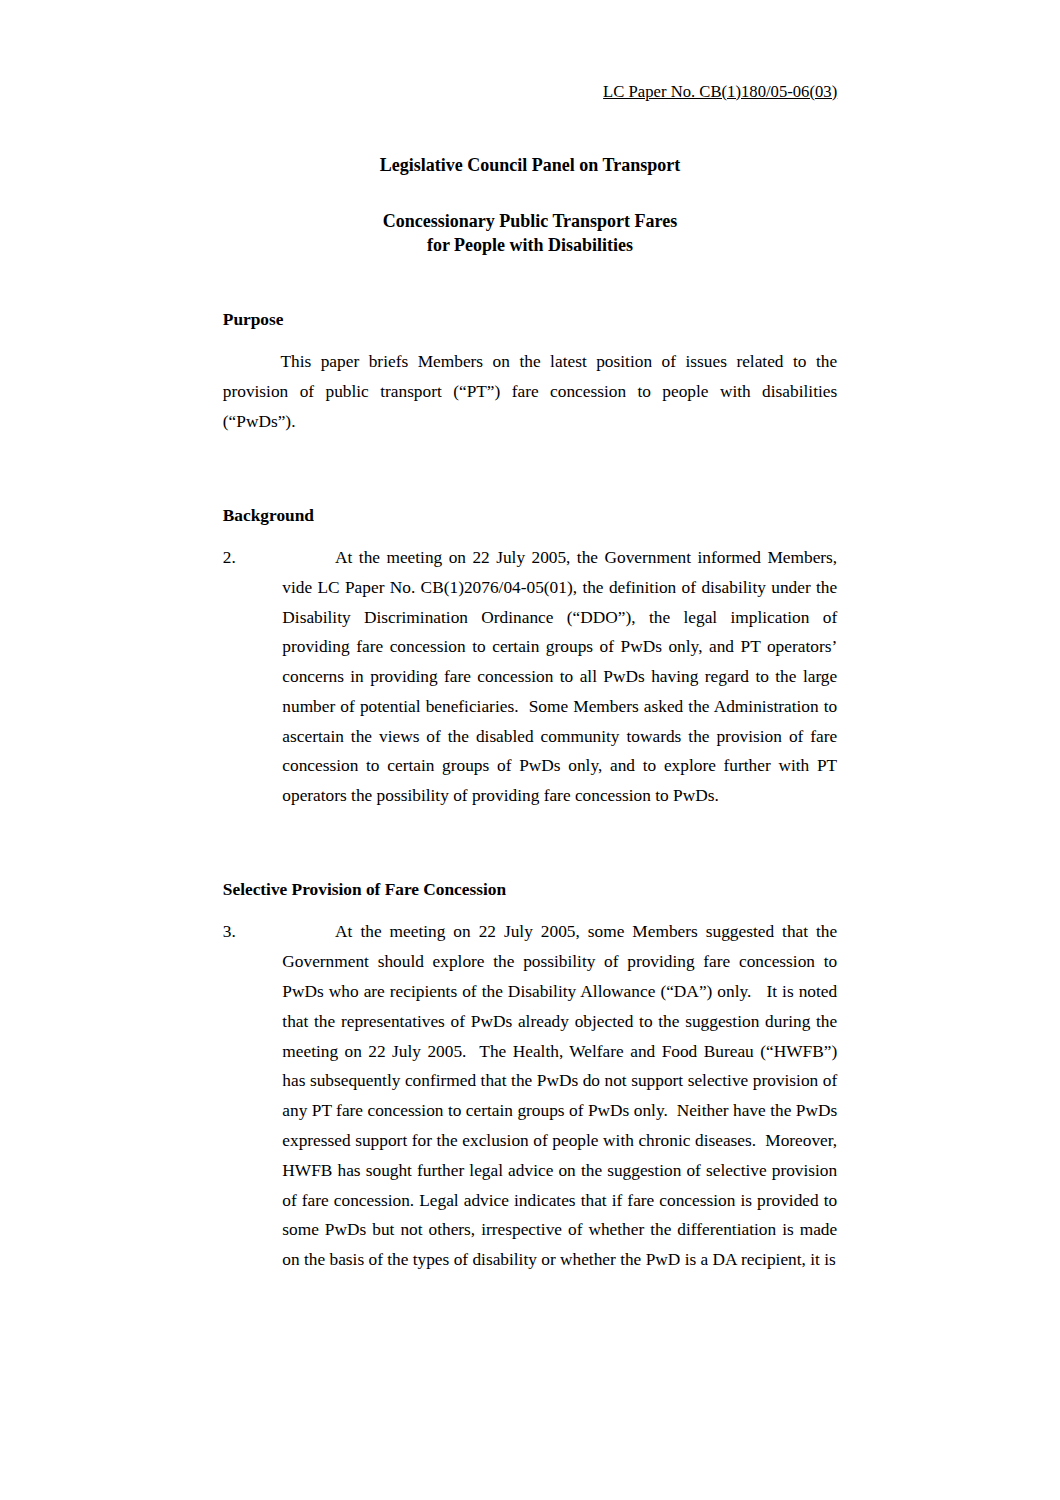LC Paper No. CB(1)180/05-06(03)
Legislative Council Panel on Transport
Concessionary Public Transport Fares
for People with Disabilities
Purpose
This paper briefs Members on the latest position of issues related to the provision of public transport (“PT”) fare concession to people with disabilities (“PwDs”).
Background
2. At the meeting on 22 July 2005, the Government informed Members, vide LC Paper No. CB(1)2076/04-05(01), the definition of disability under the Disability Discrimination Ordinance (“DDO”), the legal implication of providing fare concession to certain groups of PwDs only, and PT operators’ concerns in providing fare concession to all PwDs having regard to the large number of potential beneficiaries. Some Members asked the Administration to ascertain the views of the disabled community towards the provision of fare concession to certain groups of PwDs only, and to explore further with PT operators the possibility of providing fare concession to PwDs.
Selective Provision of Fare Concession
3. At the meeting on 22 July 2005, some Members suggested that the Government should explore the possibility of providing fare concession to PwDs who are recipients of the Disability Allowance (“DA”) only. It is noted that the representatives of PwDs already objected to the suggestion during the meeting on 22 July 2005. The Health, Welfare and Food Bureau (“HWFB”) has subsequently confirmed that the PwDs do not support selective provision of any PT fare concession to certain groups of PwDs only. Neither have the PwDs expressed support for the exclusion of people with chronic diseases. Moreover, HWFB has sought further legal advice on the suggestion of selective provision of fare concession. Legal advice indicates that if fare concession is provided to some PwDs but not others, irrespective of whether the differentiation is made on the basis of the types of disability or whether the PwD is a DA recipient, it is